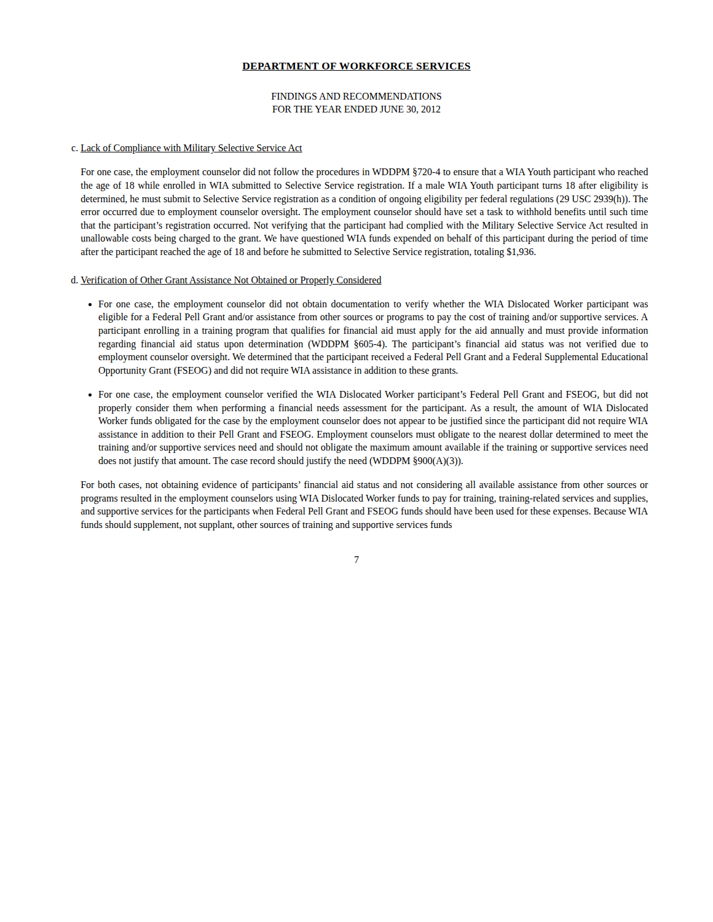DEPARTMENT OF WORKFORCE SERVICES
FINDINGS AND RECOMMENDATIONS
FOR THE YEAR ENDED JUNE 30, 2012
Lack of Compliance with Military Selective Service Act
For one case, the employment counselor did not follow the procedures in WDDPM §720-4 to ensure that a WIA Youth participant who reached the age of 18 while enrolled in WIA submitted to Selective Service registration. If a male WIA Youth participant turns 18 after eligibility is determined, he must submit to Selective Service registration as a condition of ongoing eligibility per federal regulations (29 USC 2939(h)). The error occurred due to employment counselor oversight. The employment counselor should have set a task to withhold benefits until such time that the participant’s registration occurred. Not verifying that the participant had complied with the Military Selective Service Act resulted in unallowable costs being charged to the grant. We have questioned WIA funds expended on behalf of this participant during the period of time after the participant reached the age of 18 and before he submitted to Selective Service registration, totaling $1,936.
Verification of Other Grant Assistance Not Obtained or Properly Considered
For one case, the employment counselor did not obtain documentation to verify whether the WIA Dislocated Worker participant was eligible for a Federal Pell Grant and/or assistance from other sources or programs to pay the cost of training and/or supportive services. A participant enrolling in a training program that qualifies for financial aid must apply for the aid annually and must provide information regarding financial aid status upon determination (WDDPM §605-4). The participant’s financial aid status was not verified due to employment counselor oversight. We determined that the participant received a Federal Pell Grant and a Federal Supplemental Educational Opportunity Grant (FSEOG) and did not require WIA assistance in addition to these grants.
For one case, the employment counselor verified the WIA Dislocated Worker participant’s Federal Pell Grant and FSEOG, but did not properly consider them when performing a financial needs assessment for the participant. As a result, the amount of WIA Dislocated Worker funds obligated for the case by the employment counselor does not appear to be justified since the participant did not require WIA assistance in addition to their Pell Grant and FSEOG. Employment counselors must obligate to the nearest dollar determined to meet the training and/or supportive services need and should not obligate the maximum amount available if the training or supportive services need does not justify that amount. The case record should justify the need (WDDPM §900(A)(3)).
For both cases, not obtaining evidence of participants’ financial aid status and not considering all available assistance from other sources or programs resulted in the employment counselors using WIA Dislocated Worker funds to pay for training, training-related services and supplies, and supportive services for the participants when Federal Pell Grant and FSEOG funds should have been used for these expenses. Because WIA funds should supplement, not supplant, other sources of training and supportive services funds
7